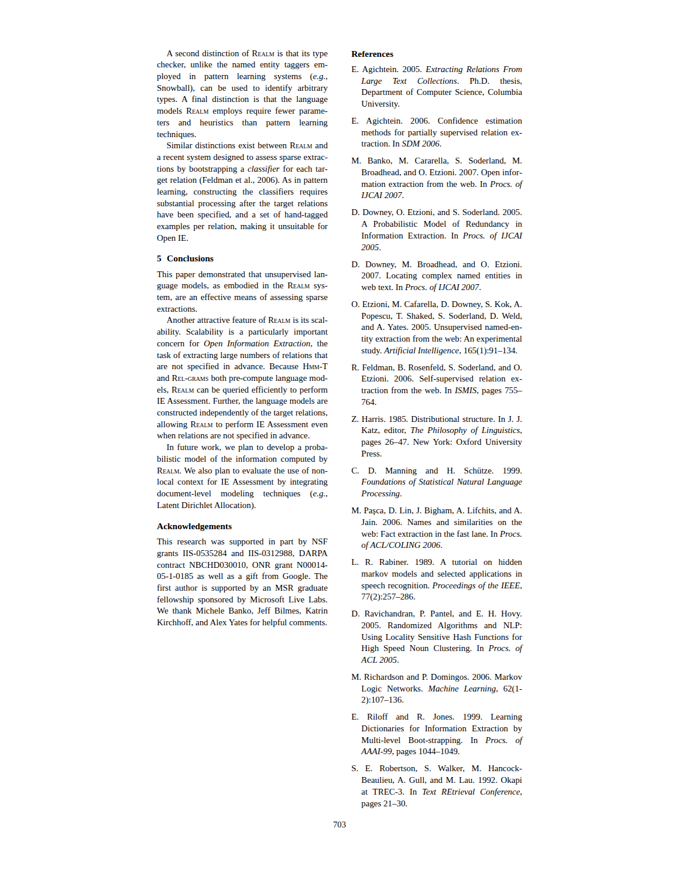A second distinction of Realm is that its type checker, unlike the named entity taggers employed in pattern learning systems (e.g., Snowball), can be used to identify arbitrary types. A final distinction is that the language models Realm employs require fewer parameters and heuristics than pattern learning techniques.
Similar distinctions exist between Realm and a recent system designed to assess sparse extractions by bootstrapping a classifier for each target relation (Feldman et al., 2006). As in pattern learning, constructing the classifiers requires substantial processing after the target relations have been specified, and a set of hand-tagged examples per relation, making it unsuitable for Open IE.
5 Conclusions
This paper demonstrated that unsupervised language models, as embodied in the Realm system, are an effective means of assessing sparse extractions.
Another attractive feature of Realm is its scalability. Scalability is a particularly important concern for Open Information Extraction, the task of extracting large numbers of relations that are not specified in advance. Because Hmm-T and Rel-grams both pre-compute language models, Realm can be queried efficiently to perform IE Assessment. Further, the language models are constructed independently of the target relations, allowing Realm to perform IE Assessment even when relations are not specified in advance.
In future work, we plan to develop a probabilistic model of the information computed by Realm. We also plan to evaluate the use of non-local context for IE Assessment by integrating document-level modeling techniques (e.g., Latent Dirichlet Allocation).
Acknowledgements
This research was supported in part by NSF grants IIS-0535284 and IIS-0312988, DARPA contract NBCHD030010, ONR grant N00014-05-1-0185 as well as a gift from Google. The first author is supported by an MSR graduate fellowship sponsored by Microsoft Live Labs. We thank Michele Banko, Jeff Bilmes, Katrin Kirchhoff, and Alex Yates for helpful comments.
References
E. Agichtein. 2005. Extracting Relations From Large Text Collections. Ph.D. thesis, Department of Computer Science, Columbia University.
E. Agichtein. 2006. Confidence estimation methods for partially supervised relation extraction. In SDM 2006.
M. Banko, M. Cararella, S. Soderland, M. Broadhead, and O. Etzioni. 2007. Open information extraction from the web. In Procs. of IJCAI 2007.
D. Downey, O. Etzioni, and S. Soderland. 2005. A Probabilistic Model of Redundancy in Information Extraction. In Procs. of IJCAI 2005.
D. Downey, M. Broadhead, and O. Etzioni. 2007. Locating complex named entities in web text. In Procs. of IJCAI 2007.
O. Etzioni, M. Cafarella, D. Downey, S. Kok, A. Popescu, T. Shaked, S. Soderland, D. Weld, and A. Yates. 2005. Unsupervised named-entity extraction from the web: An experimental study. Artificial Intelligence, 165(1):91–134.
R. Feldman, B. Rosenfeld, S. Soderland, and O. Etzioni. 2006. Self-supervised relation extraction from the web. In ISMIS, pages 755–764.
Z. Harris. 1985. Distributional structure. In J. J. Katz, editor, The Philosophy of Linguistics, pages 26–47. New York: Oxford University Press.
C. D. Manning and H. Schütze. 1999. Foundations of Statistical Natural Language Processing.
M. Paşca, D. Lin, J. Bigham, A. Lifchits, and A. Jain. 2006. Names and similarities on the web: Fact extraction in the fast lane. In Procs. of ACL/COLING 2006.
L. R. Rabiner. 1989. A tutorial on hidden markov models and selected applications in speech recognition. Proceedings of the IEEE, 77(2):257–286.
D. Ravichandran, P. Pantel, and E. H. Hovy. 2005. Randomized Algorithms and NLP: Using Locality Sensitive Hash Functions for High Speed Noun Clustering. In Procs. of ACL 2005.
M. Richardson and P. Domingos. 2006. Markov Logic Networks. Machine Learning, 62(1-2):107–136.
E. Riloff and R. Jones. 1999. Learning Dictionaries for Information Extraction by Multi-level Boot-strapping. In Procs. of AAAI-99, pages 1044–1049.
S. E. Robertson, S. Walker, M. Hancock-Beaulieu, A. Gull, and M. Lau. 1992. Okapi at TREC-3. In Text REtrieval Conference, pages 21–30.
703